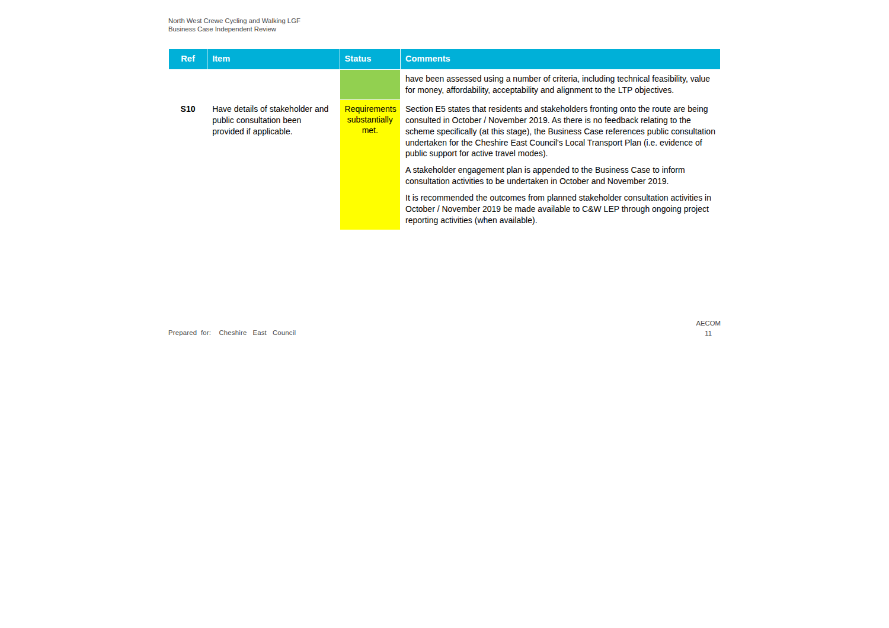North West Crewe Cycling and Walking LGF
Business Case Independent Review
| Ref | Item | Status | Comments |
| --- | --- | --- | --- |
| | | | have been assessed using a number of criteria, including technical feasibility, value for money, affordability, acceptability and alignment to the LTP objectives. |
| S10 | Have details of stakeholder and public consultation been provided if applicable. | Requirements substantially met. | Section E5 states that residents and stakeholders fronting onto the route are being consulted in October / November 2019. As there is no feedback relating to the scheme specifically (at this stage), the Business Case references public consultation undertaken for the Cheshire East Council's Local Transport Plan (i.e. evidence of public support for active travel modes). A stakeholder engagement plan is appended to the Business Case to inform consultation activities to be undertaken in October and November 2019. It is recommended the outcomes from planned stakeholder consultation activities in October / November 2019 be made available to C&W LEP through ongoing project reporting activities (when available). |
Prepared for: Cheshire East Council
AECOM 11